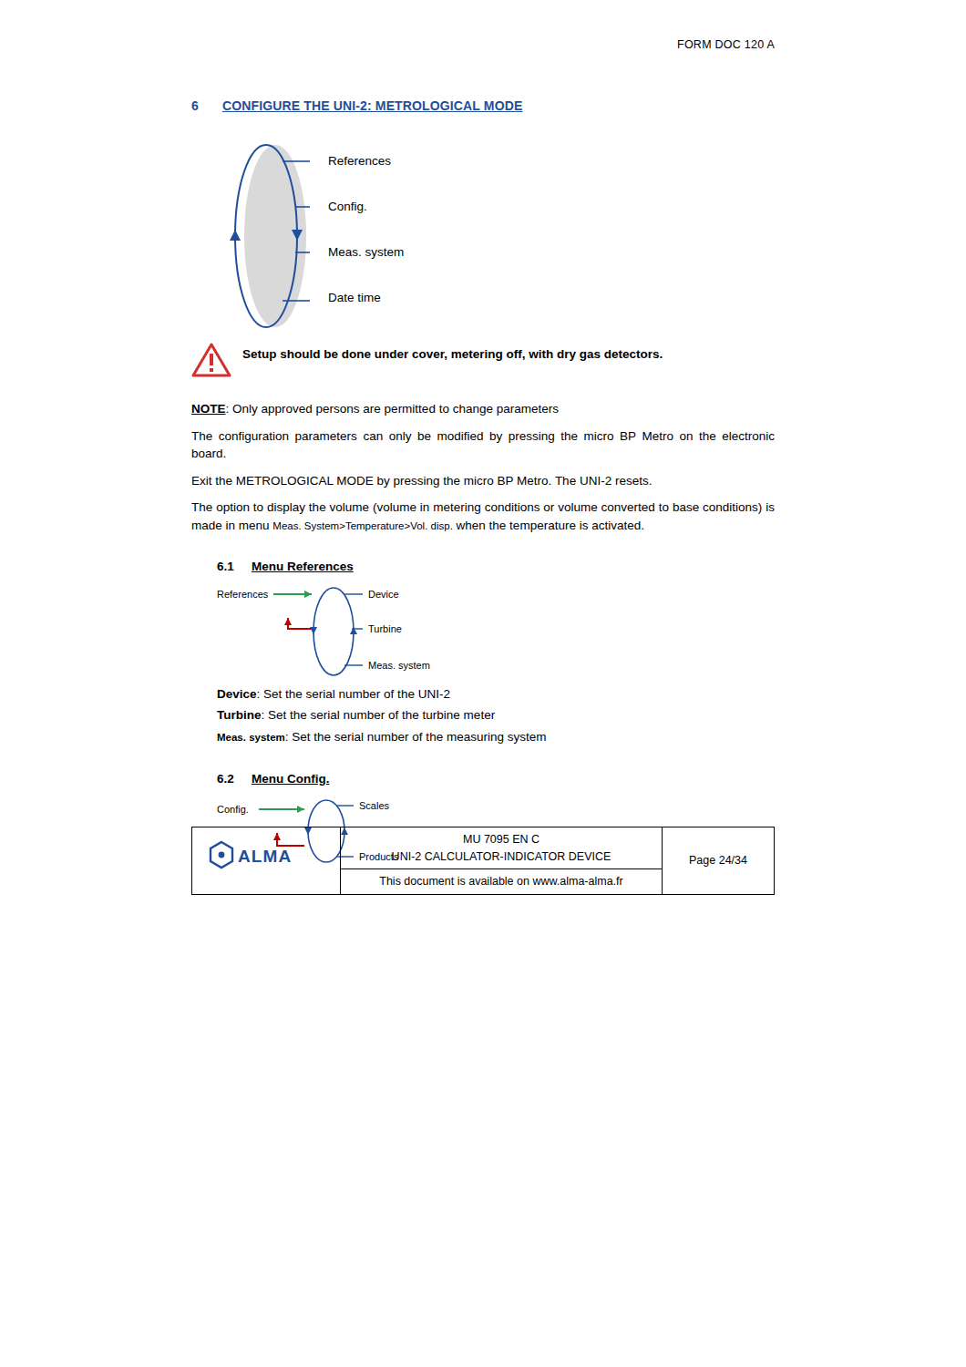FORM DOC 120 A
6 CONFIGURE THE UNI-2: METROLOGICAL MODE
References
Config.
Meas. system
Date time
Setup should be done under cover, metering off, with dry gas detectors.
NOTE: Only approved persons are permitted to change parameters
The configuration parameters can only be modified by pressing the micro BP Metro on the electronic board.
Exit the METROLOGICAL MODE by pressing the micro BP Metro. The UNI-2 resets.
The option to display the volume (volume in metering conditions or volume converted to base conditions) is made in menu Meas. System>Temperature>Vol. disp. when the temperature is activated.
6.1 Menu References
References Device Turbine Meas. system
Device: Set the serial number of the UNI-2
Turbine: Set the serial number of the turbine meter
Meas. system: Set the serial number of the measuring system
6.2 Menu Config.
Config. Scales Products
| ALMA | MU 7095 EN C UNI-2 CALCULATOR-INDICATOR DEVICE | Page 24/34 |
| This document is available on www.alma-alma.fr |